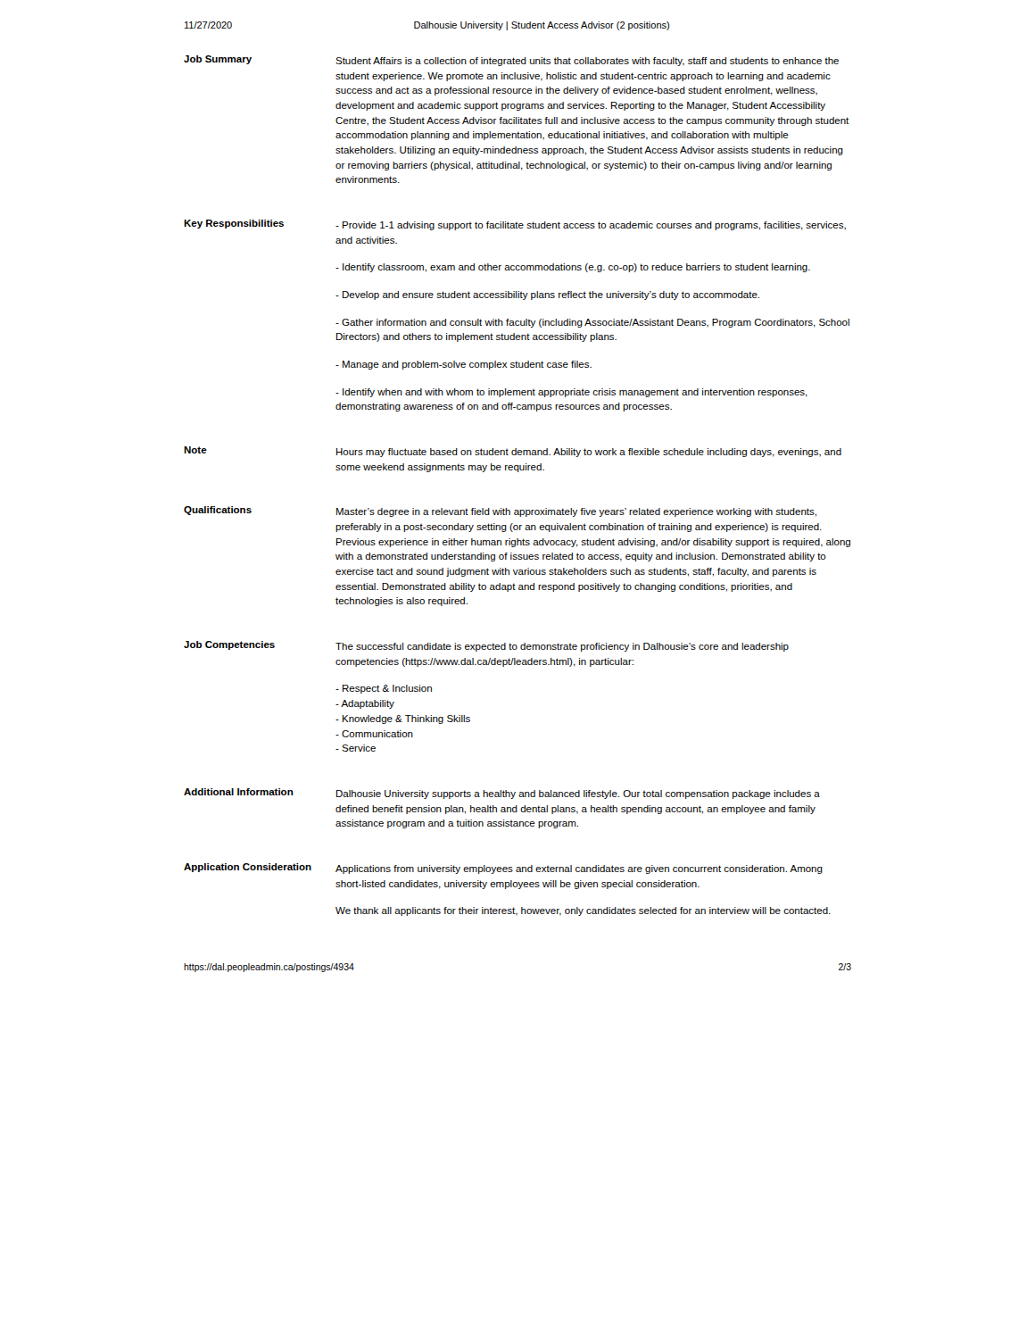11/27/2020 Dalhousie University | Student Access Advisor (2 positions)
| Job Summary | Student Affairs is a collection of integrated units that collaborates with faculty, staff and students to enhance the student experience. We promote an inclusive, holistic and student-centric approach to learning and academic success and act as a professional resource in the delivery of evidence-based student enrolment, wellness, development and academic support programs and services. Reporting to the Manager, Student Accessibility Centre, the Student Access Advisor facilitates full and inclusive access to the campus community through student accommodation planning and implementation, educational initiatives, and collaboration with multiple stakeholders. Utilizing an equity-mindedness approach, the Student Access Advisor assists students in reducing or removing barriers (physical, attitudinal, technological, or systemic) to their on-campus living and/or learning environments. |
| Key Responsibilities | - Provide 1-1 advising support to facilitate student access to academic courses and programs, facilities, services, and activities. - Identify classroom, exam and other accommodations (e.g. co-op) to reduce barriers to student learning. - Develop and ensure student accessibility plans reflect the university’s duty to accommodate. - Gather information and consult with faculty (including Associate/Assistant Deans, Program Coordinators, School Directors) and others to implement student accessibility plans. - Manage and problem-solve complex student case files. - Identify when and with whom to implement appropriate crisis management and intervention responses, demonstrating awareness of on and off-campus resources and processes. |
| Note | Hours may fluctuate based on student demand. Ability to work a flexible schedule including days, evenings, and some weekend assignments may be required. |
| Qualifications | Master’s degree in a relevant field with approximately five years’ related experience working with students, preferably in a post-secondary setting (or an equivalent combination of training and experience) is required. Previous experience in either human rights advocacy, student advising, and/or disability support is required, along with a demonstrated understanding of issues related to access, equity and inclusion. Demonstrated ability to exercise tact and sound judgment with various stakeholders such as students, staff, faculty, and parents is essential. Demonstrated ability to adapt and respond positively to changing conditions, priorities, and technologies is also required. |
| Job Competencies | The successful candidate is expected to demonstrate proficiency in Dalhousie’s core and leadership competencies (https://www.dal.ca/dept/leaders.html), in particular: - Respect & Inclusion - Adaptability - Knowledge & Thinking Skills - Communication - Service |
| Additional Information | Dalhousie University supports a healthy and balanced lifestyle. Our total compensation package includes a defined benefit pension plan, health and dental plans, a health spending account, an employee and family assistance program and a tuition assistance program. |
| Application Consideration | Applications from university employees and external candidates are given concurrent consideration. Among short-listed candidates, university employees will be given special consideration. We thank all applicants for their interest, however, only candidates selected for an interview will be contacted. |
https://dal.peopleadmin.ca/postings/4934 2/3